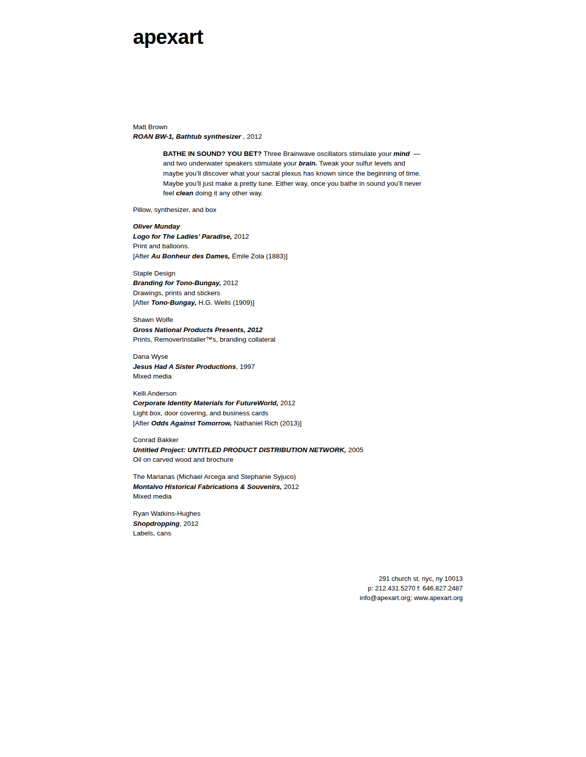apexart
Matt Brown
ROAN BW-1, Bathtub synthesizer , 2012
BATHE IN SOUND? YOU BET? Three Brainwave oscillators stimulate your mind — and two underwater speakers stimulate your brain. Tweak your sulfur levels and maybe you’ll discover what your sacral plexus has known since the beginning of time. Maybe you’ll just make a pretty tune. Either way, once you bathe in sound you’ll never feel clean doing it any other way.
Pillow, synthesizer, and box
Oliver Munday
Logo for The Ladies’ Paradise, 2012
Print and balloons.
[After Au Bonheur des Dames, Émile Zola (1883)]
Staple Design
Branding for Tono-Bungay, 2012
Drawings, prints and stickers
[After Tono-Bungay, H.G. Wells (1909)]
Shawn Wolfe
Gross National Products Presents, 2012
Prints, RemoverInstaller™s, branding collateral
Dana Wyse
Jesus Had A Sister Productions, 1997
Mixed media
Kelli Anderson
Corporate Identity Materials for FutureWorld, 2012
Light box, door covering, and business cards
[After Odds Against Tomorrow, Nathaniel Rich (2013)]
Conrad Bakker
Untitled Project: UNTITLED PRODUCT DISTRIBUTION NETWORK, 2005
Oil on carved wood and brochure
The Marianas (Michael Arcega and Stephanie Syjuco)
Montalvo Historical Fabrications & Souvenirs, 2012
Mixed media
Ryan Watkins-Hughes
Shopdropping, 2012
Labels, cans
291 church st. nyc, ny 10013
p: 212.431.5270 f: 646.827.2487
info@apexart.org; www.apexart.org